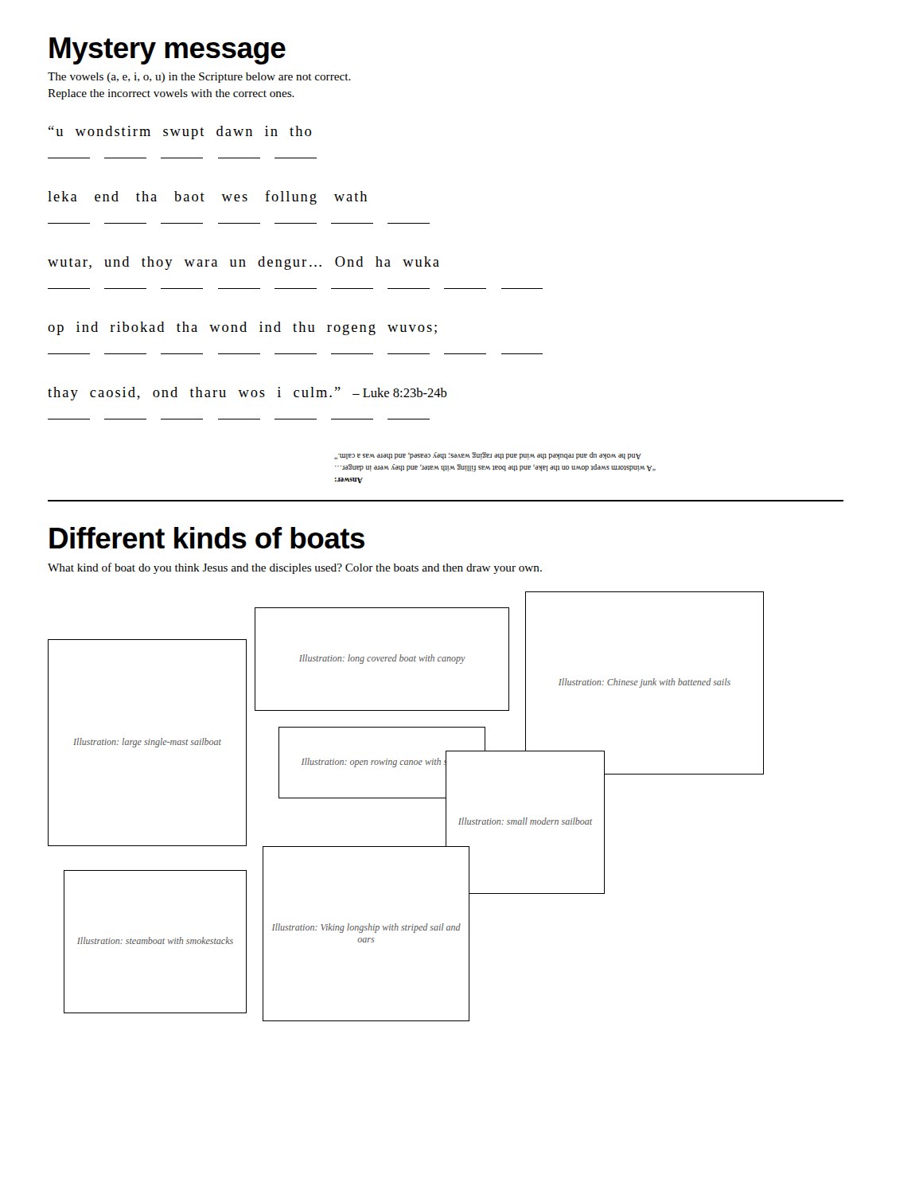Mystery message
The vowels (a, e, i, o, u) in the Scripture below are not correct.
Replace the incorrect vowels with the correct ones.
“u wondstirm swupt dawn in tho
leka end tha baot wes follung wath
wutar, und thoy wara un dengur… Ond ha wuka
op ind ribokad tha wond ind thu rogeng wuvos;
thay caosid, ond tharu wos i culm.” – Luke 8:23b-24b
Answer:
“A windstorm swept down on the lake, and the boat was filling with water, and they were in danger…
And he woke up and rebuked the wind and the raging waves; they ceased, and there was a calm.”
Different kinds of boats
What kind of boat do you think Jesus and the disciples used? Color the boats and then draw your own.
Illustration: large single-mast sailboat
Illustration: long covered boat with canopy
Illustration: Chinese junk with battened sails
Illustration: open rowing canoe with seats
Illustration: small modern sailboat
Illustration: steamboat with smokestacks
Illustration: Viking longship with striped sail and oars